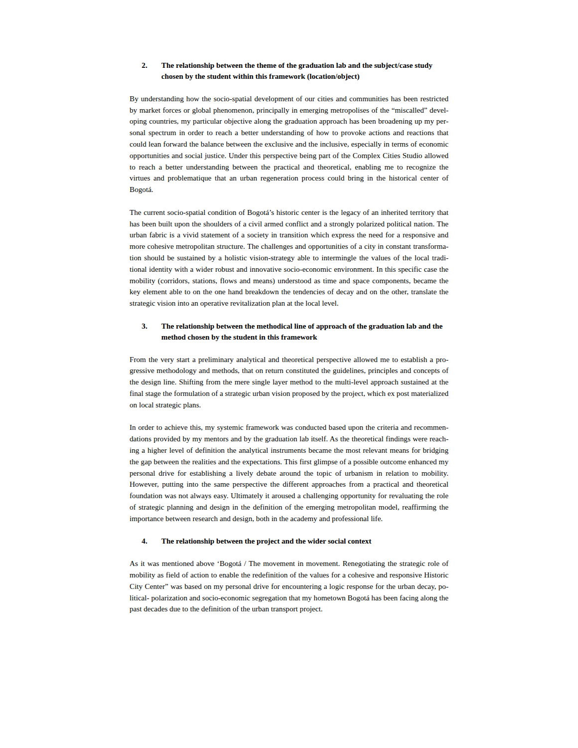2. The relationship between the theme of the graduation lab and the subject/case study chosen by the student within this framework (location/object)
By understanding how the socio-spatial development of our cities and communities has been restricted by market forces or global phenomenon, principally in emerging metropolises of the “miscalled” developing countries, my particular objective along the graduation approach has been broadening up my personal spectrum in order to reach a better understanding of how to provoke actions and reactions that could lean forward the balance between the exclusive and the inclusive, especially in terms of economic opportunities and social justice. Under this perspective being part of the Complex Cities Studio allowed to reach a better understanding between the practical and theoretical, enabling me to recognize the virtues and problematique that an urban regeneration process could bring in the historical center of Bogotá.
The current socio-spatial condition of Bogotá’s historic center is the legacy of an inherited territory that has been built upon the shoulders of a civil armed conflict and a strongly polarized political nation. The urban fabric is a vivid statement of a society in transition which express the need for a responsive and more cohesive metropolitan structure. The challenges and opportunities of a city in constant transformation should be sustained by a holistic vision-strategy able to intermingle the values of the local traditional identity with a wider robust and innovative socio-economic environment. In this specific case the mobility (corridors, stations, flows and means) understood as time and space components, became the key element able to on the one hand breakdown the tendencies of decay and on the other, translate the strategic vision into an operative revitalization plan at the local level.
3. The relationship between the methodical line of approach of the graduation lab and the method chosen by the student in this framework
From the very start a preliminary analytical and theoretical perspective allowed me to establish a progressive methodology and methods, that on return constituted the guidelines, principles and concepts of the design line. Shifting from the mere single layer method to the multi-level approach sustained at the final stage the formulation of a strategic urban vision proposed by the project, which ex post materialized on local strategic plans.
In order to achieve this, my systemic framework was conducted based upon the criteria and recommendations provided by my mentors and by the graduation lab itself. As the theoretical findings were reaching a higher level of definition the analytical instruments became the most relevant means for bridging the gap between the realities and the expectations. This first glimpse of a possible outcome enhanced my personal drive for establishing a lively debate around the topic of urbanism in relation to mobility. However, putting into the same perspective the different approaches from a practical and theoretical foundation was not always easy. Ultimately it aroused a challenging opportunity for revaluating the role of strategic planning and design in the definition of the emerging metropolitan model, reaffirming the importance between research and design, both in the academy and professional life.
4. The relationship between the project and the wider social context
As it was mentioned above ‘Bogotá / The movement in movement. Renegotiating the strategic role of mobility as field of action to enable the redefinition of the values for a cohesive and responsive Historic City Center” was based on my personal drive for encountering a logic response for the urban decay, political- polarization and socio-economic segregation that my hometown Bogotá has been facing along the past decades due to the definition of the urban transport project.